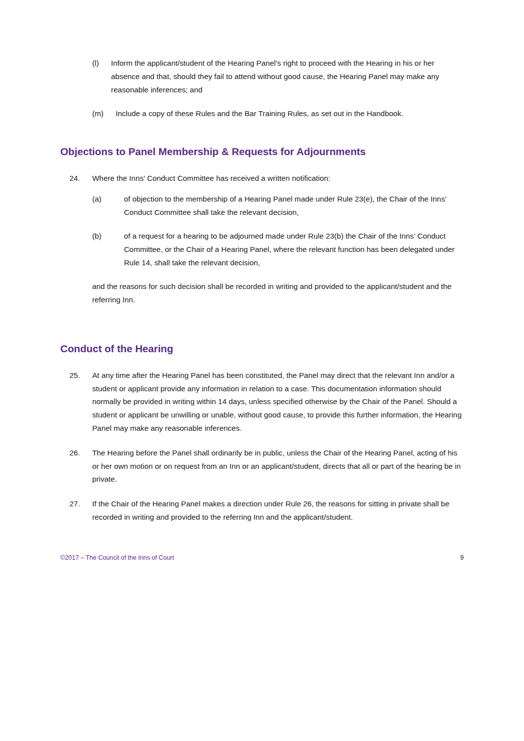(l) Inform the applicant/student of the Hearing Panel’s right to proceed with the Hearing in his or her absence and that, should they fail to attend without good cause, the Hearing Panel may make any reasonable inferences; and
(m) Include a copy of these Rules and the Bar Training Rules, as set out in the Handbook.
Objections to Panel Membership & Requests for Adjournments
24.
Where the Inns’ Conduct Committee has received a written notification:
(a) of objection to the membership of a Hearing Panel made under Rule 23(e), the Chair of the Inns’ Conduct Committee shall take the relevant decision,
(b) of a request for a hearing to be adjourned made under Rule 23(b) the Chair of the Inns’ Conduct Committee, or the Chair of a Hearing Panel, where the relevant function has been delegated under Rule 14, shall take the relevant decision,
and the reasons for such decision shall be recorded in writing and provided to the applicant/student and the referring Inn.
Conduct of the Hearing
25.
At any time after the Hearing Panel has been constituted, the Panel may direct that the relevant Inn and/or a student or applicant provide any information in relation to a case. This documentation information should normally be provided in writing within 14 days, unless specified otherwise by the Chair of the Panel. Should a student or applicant be unwilling or unable, without good cause, to provide this further information, the Hearing Panel may make any reasonable inferences.
26.
The Hearing before the Panel shall ordinarily be in public, unless the Chair of the Hearing Panel, acting of his or her own motion or on request from an Inn or an applicant/student, directs that all or part of the hearing be in private.
27.
If the Chair of the Hearing Panel makes a direction under Rule 26, the reasons for sitting in private shall be recorded in writing and provided to the referring Inn and the applicant/student.
©2017 – The Council of the Inns of Court 9